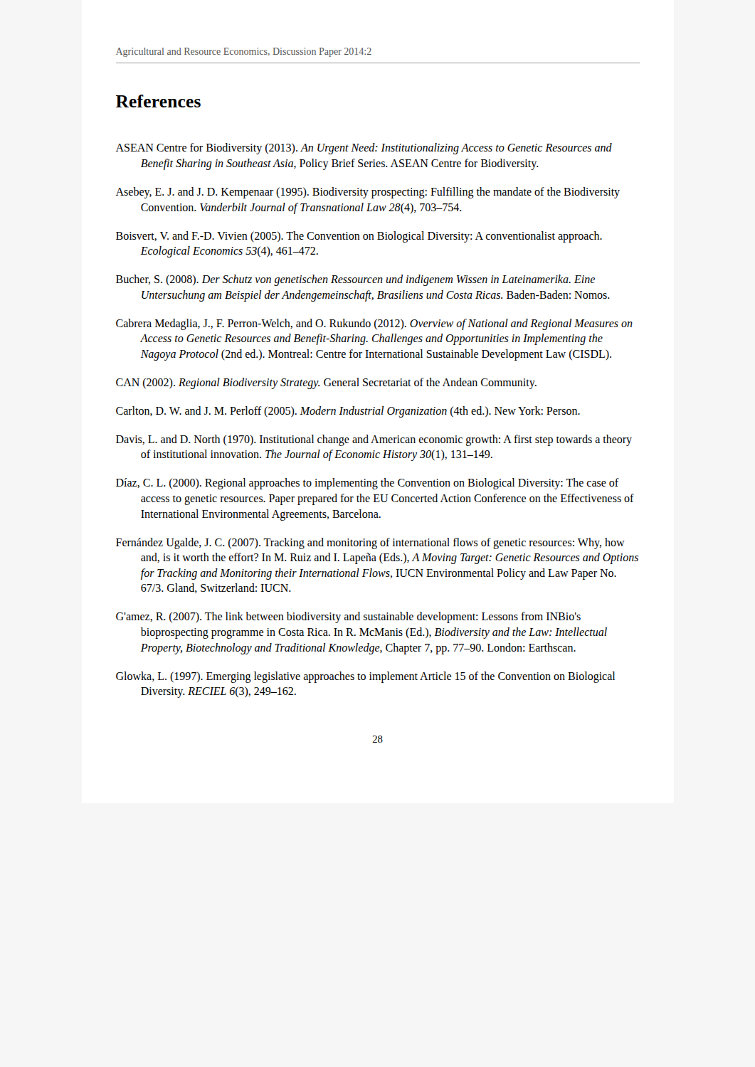Agricultural and Resource Economics, Discussion Paper 2014:2
References
ASEAN Centre for Biodiversity (2013). An Urgent Need: Institutionalizing Access to Genetic Resources and Benefit Sharing in Southeast Asia, Policy Brief Series. ASEAN Centre for Biodiversity.
Asebey, E. J. and J. D. Kempenaar (1995). Biodiversity prospecting: Fulfilling the mandate of the Biodiversity Convention. Vanderbilt Journal of Transnational Law 28(4), 703–754.
Boisvert, V. and F.-D. Vivien (2005). The Convention on Biological Diversity: A conventionalist approach. Ecological Economics 53(4), 461–472.
Bucher, S. (2008). Der Schutz von genetischen Ressourcen und indigenem Wissen in Lateinamerika. Eine Untersuchung am Beispiel der Andengemeinschaft, Brasiliens und Costa Ricas. Baden-Baden: Nomos.
Cabrera Medaglia, J., F. Perron-Welch, and O. Rukundo (2012). Overview of National and Regional Measures on Access to Genetic Resources and Benefit-Sharing. Challenges and Opportunities in Implementing the Nagoya Protocol (2nd ed.). Montreal: Centre for International Sustainable Development Law (CISDL).
CAN (2002). Regional Biodiversity Strategy. General Secretariat of the Andean Community.
Carlton, D. W. and J. M. Perloff (2005). Modern Industrial Organization (4th ed.). New York: Person.
Davis, L. and D. North (1970). Institutional change and American economic growth: A first step towards a theory of institutional innovation. The Journal of Economic History 30(1), 131–149.
Díaz, C. L. (2000). Regional approaches to implementing the Convention on Biological Diversity: The case of access to genetic resources. Paper prepared for the EU Concerted Action Conference on the Effectiveness of International Environmental Agreements, Barcelona.
Fernández Ugalde, J. C. (2007). Tracking and monitoring of international flows of genetic resources: Why, how and, is it worth the effort? In M. Ruiz and I. Lapeña (Eds.), A Moving Target: Genetic Resources and Options for Tracking and Monitoring their International Flows, IUCN Environmental Policy and Law Paper No. 67/3. Gland, Switzerland: IUCN.
G'amez, R. (2007). The link between biodiversity and sustainable development: Lessons from INBio's bioprospecting programme in Costa Rica. In R. McManis (Ed.), Biodiversity and the Law: Intellectual Property, Biotechnology and Traditional Knowledge, Chapter 7, pp. 77–90. London: Earthscan.
Glowka, L. (1997). Emerging legislative approaches to implement Article 15 of the Convention on Biological Diversity. RECIEL 6(3), 249–162.
28